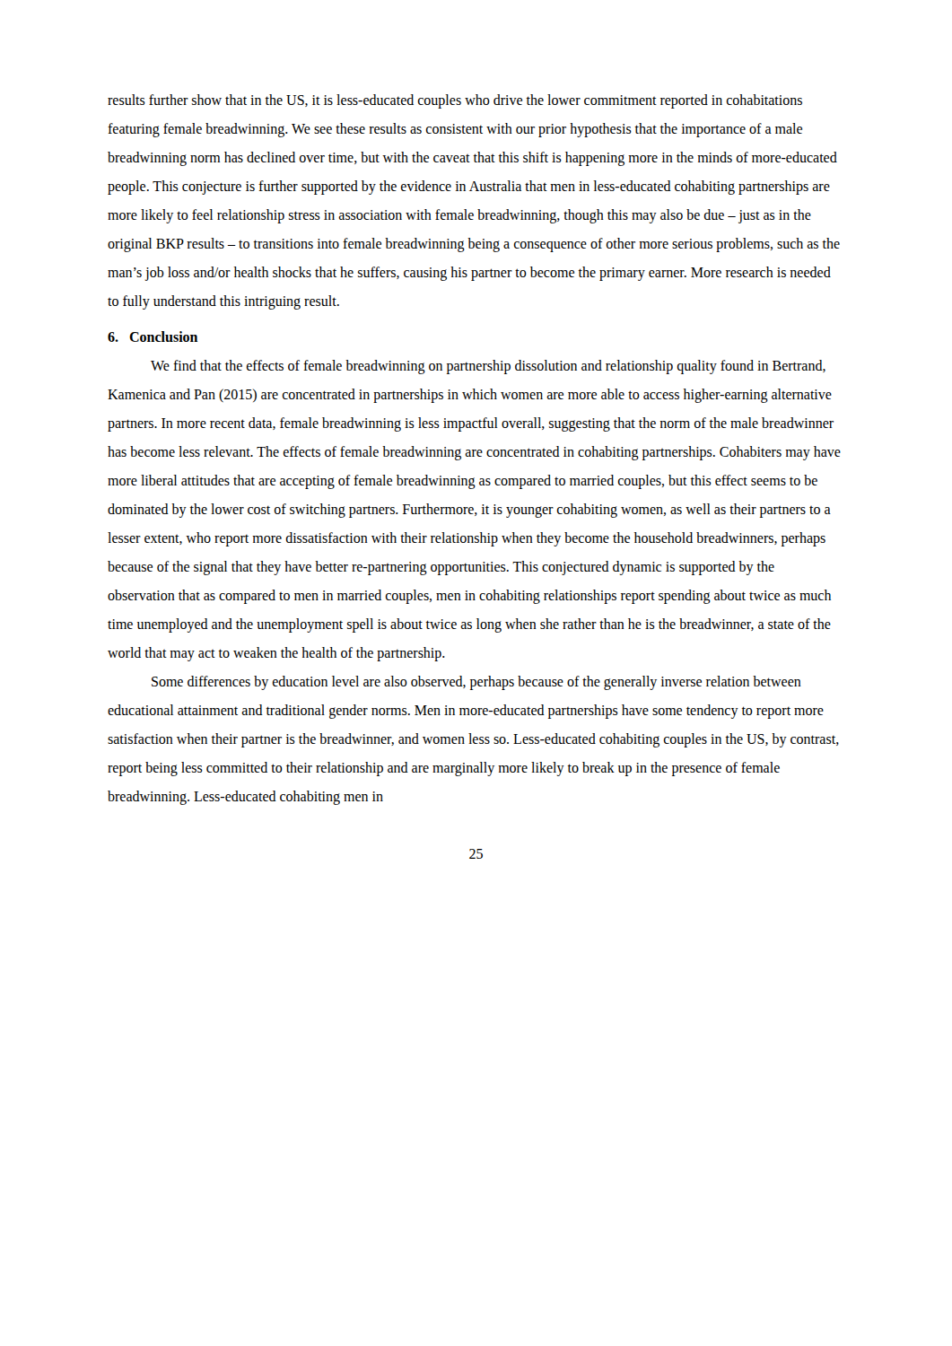results further show that in the US, it is less-educated couples who drive the lower commitment reported in cohabitations featuring female breadwinning. We see these results as consistent with our prior hypothesis that the importance of a male breadwinning norm has declined over time, but with the caveat that this shift is happening more in the minds of more-educated people. This conjecture is further supported by the evidence in Australia that men in less-educated cohabiting partnerships are more likely to feel relationship stress in association with female breadwinning, though this may also be due – just as in the original BKP results – to transitions into female breadwinning being a consequence of other more serious problems, such as the man’s job loss and/or health shocks that he suffers, causing his partner to become the primary earner. More research is needed to fully understand this intriguing result.
6. Conclusion
We find that the effects of female breadwinning on partnership dissolution and relationship quality found in Bertrand, Kamenica and Pan (2015) are concentrated in partnerships in which women are more able to access higher-earning alternative partners. In more recent data, female breadwinning is less impactful overall, suggesting that the norm of the male breadwinner has become less relevant. The effects of female breadwinning are concentrated in cohabiting partnerships. Cohabiters may have more liberal attitudes that are accepting of female breadwinning as compared to married couples, but this effect seems to be dominated by the lower cost of switching partners. Furthermore, it is younger cohabiting women, as well as their partners to a lesser extent, who report more dissatisfaction with their relationship when they become the household breadwinners, perhaps because of the signal that they have better re-partnering opportunities. This conjectured dynamic is supported by the observation that as compared to men in married couples, men in cohabiting relationships report spending about twice as much time unemployed and the unemployment spell is about twice as long when she rather than he is the breadwinner, a state of the world that may act to weaken the health of the partnership.
Some differences by education level are also observed, perhaps because of the generally inverse relation between educational attainment and traditional gender norms. Men in more-educated partnerships have some tendency to report more satisfaction when their partner is the breadwinner, and women less so. Less-educated cohabiting couples in the US, by contrast, report being less committed to their relationship and are marginally more likely to break up in the presence of female breadwinning. Less-educated cohabiting men in
25